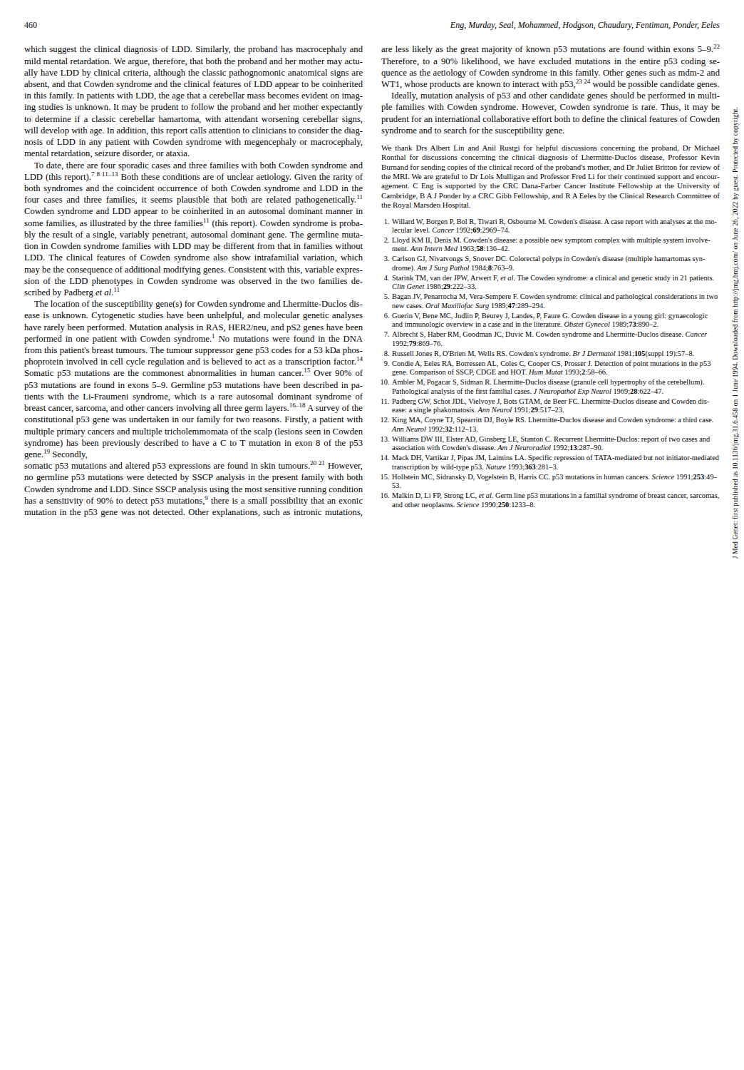460 Eng, Murday, Seal, Mohammed, Hodgson, Chaudary, Fentiman, Ponder, Eeles
J Med Genet: first published as 10.1136/jmg.31.6.458 on 1 June 1994. Downloaded from http://jmg.bmj.com/ on June 26, 2022 by guest. Protected by copyright.
which suggest the clinical diagnosis of LDD. Similarly, the proband has macrocephaly and mild mental retardation. We argue, therefore, that both the proband and her mother may actually have LDD by clinical criteria, although the classic pathognomonic anatomical signs are absent, and that Cowden syndrome and the clinical features of LDD appear to be coinherited in this family. In patients with LDD, the age that a cerebellar mass becomes evident on imaging studies is unknown. It may be prudent to follow the proband and her mother expectantly to determine if a classic cerebellar hamartoma, with attendant worsening cerebellar signs, will develop with age. In addition, this report calls attention to clinicians to consider the diagnosis of LDD in any patient with Cowden syndrome with megencephaly or macrocephaly, mental retardation, seizure disorder, or ataxia.
To date, there are four sporadic cases and three families with both Cowden syndrome and LDD (this report).7 8 11–13 Both these conditions are of unclear aetiology. Given the rarity of both syndromes and the coincident occurrence of both Cowden syndrome and LDD in the four cases and three families, it seems plausible that both are related pathogenetically.11 Cowden syndrome and LDD appear to be coinherited in an autosomal dominant manner in some families, as illustrated by the three families11 (this report). Cowden syndrome is probably the result of a single, variably penetrant, autosomal dominant gene. The germline mutation in Cowden syndrome families with LDD may be different from that in families without LDD. The clinical features of Cowden syndrome also show intrafamilial variation, which may be the consequence of additional modifying genes. Consistent with this, variable expression of the LDD phenotypes in Cowden syndrome was observed in the two families described by Padberg et al.11
The location of the susceptibility gene(s) for Cowden syndrome and Lhermitte-Duclos disease is unknown. Cytogenetic studies have been unhelpful, and molecular genetic analyses have rarely been performed. Mutation analysis in RAS, HER2/neu, and pS2 genes have been performed in one patient with Cowden syndrome.1 No mutations were found in the DNA from this patient's breast tumours. The tumour suppressor gene p53 codes for a 53 kDa phosphoprotein involved in cell cycle regulation and is believed to act as a transcription factor.14 Somatic p53 mutations are the commonest abnormalities in human cancer.15 Over 90% of p53 mutations are found in exons 5–9. Germline p53 mutations have been described in patients with the Li-Fraumeni syndrome, which is a rare autosomal dominant syndrome of breast cancer, sarcoma, and other cancers involving all three germ layers.16–18 A survey of the constitutional p53 gene was undertaken in our family for two reasons. Firstly, a patient with multiple primary cancers and multiple tricholemmomata of the scalp (lesions seen in Cowden syndrome) has been previously described to have a C to T mutation in exon 8 of the p53 gene.19 Secondly,
somatic p53 mutations and altered p53 expressions are found in skin tumours.20 21 However, no germline p53 mutations were detected by SSCP analysis in the present family with both Cowden syndrome and LDD. Since SSCP analysis using the most sensitive running condition has a sensitivity of 90% to detect p53 mutations,9 there is a small possibility that an exonic mutation in the p53 gene was not detected. Other explanations, such as intronic mutations, are less likely as the great majority of known p53 mutations are found within exons 5–9.22 Therefore, to a 90% likelihood, we have excluded mutations in the entire p53 coding sequence as the aetiology of Cowden syndrome in this family. Other genes such as mdm-2 and WT1, whose products are known to interact with p53,23 24 would be possible candidate genes.
Ideally, mutation analysis of p53 and other candidate genes should be performed in multiple families with Cowden syndrome. However, Cowden syndrome is rare. Thus, it may be prudent for an international collaborative effort both to define the clinical features of Cowden syndrome and to search for the susceptibility gene.
We thank Drs Albert Lin and Anil Rustgi for helpful discussions concerning the proband, Dr Michael Ronthal for discussions concerning the clinical diagnosis of Lhermitte-Duclos disease, Professor Kevin Burnand for sending copies of the clinical record of the proband's mother, and Dr Juliet Britton for review of the MRI. We are grateful to Dr Lois Mulligan and Professor Fred Li for their continued support and encouragement. C Eng is supported by the CRC Dana-Farber Cancer Institute Fellowship at the University of Cambridge, B A J Ponder by a CRC Gibb Fellowship, and R A Eeles by the Clinical Research Committee of the Royal Marsden Hospital.
Willard W, Borgen P, Bol R, Tiwari R, Osbourne M. Cowden's disease. A case report with analyses at the molecular level. Cancer 1992;69:2969–74.
Lloyd KM II, Denis M. Cowden's disease: a possible new symptom complex with multiple system involvement. Ann Intern Med 1963;58:136–42.
Carlson GJ, Nivatvongs S, Snover DC. Colorectal polyps in Cowden's disease (multiple hamartomas syndrome). Am J Surg Pathol 1984;8:763–9.
Starink TM, van der JPW, Arwert F, et al. The Cowden syndrome: a clinical and genetic study in 21 patients. Clin Genet 1986;29:222–33.
Bagan JV, Penarrocha M, Vera-Sempere F. Cowden syndrome: clinical and pathological considerations in two new cases. Oral Maxillofac Surg 1989;47:289–294.
Guerin V, Bene MC, Judlin P, Beurey J, Landes, P, Faure G. Cowden disease in a young girl: gynaecologic and immunologic overview in a case and in the literature. Obstet Gynecol 1989;73:890–2.
Albrecht S, Haber RM, Goodman JC, Duvic M. Cowden syndrome and Lhermitte-Duclos disease. Cancer 1992;79:869–76.
Russell Jones R, O'Brien M, Wells RS. Cowden's syndrome. Br J Dermatol 1981;105(suppl 19):57–8.
Condie A, Eeles RA, Borressen AL, Coles C, Cooper CS, Prosser J. Detection of point mutations in the p53 gene. Comparison of SSCP, CDGE and HOT. Hum Mutat 1993;2:58–66.
Ambler M, Pogacar S, Sidman R. Lhermitte-Duclos disease (granule cell hypertrophy of the cerebellum). Pathological analysis of the first familial cases. J Neuropathol Exp Neurol 1969;28:622–47.
Padberg GW, Schot JDL, Vielvoye J, Bots GTAM, de Beer FC. Lhermitte-Duclos disease and Cowden disease: a single phakomatosis. Ann Neurol 1991;29:517–23.
King MA, Coyne TJ, Spearritt DJ, Boyle RS. Lhermitte-Duclos disease and Cowden syndrome: a third case. Ann Neurol 1992;32:112–13.
Williams DW III, Elster AD, Ginsberg LE, Stanton C. Recurrent Lhermitte-Duclos: report of two cases and association with Cowden's disease. Am J Neuroradiol 1992;13:287–90.
Mack DH, Vartikar J, Pipas JM, Laimins LA. Specific repression of TATA-mediated but not initiator-mediated transcription by wild-type p53. Nature 1993;363:281–3.
Hollstein MC, Sidransky D, Vogelstein B, Harris CC. p53 mutations in human cancers. Science 1991;253:49–53.
Malkin D, Li FP, Strong LC, et al. Germ line p53 mutations in a familial syndrome of breast cancer, sarcomas, and other neoplasms. Science 1990;250:1233–8.